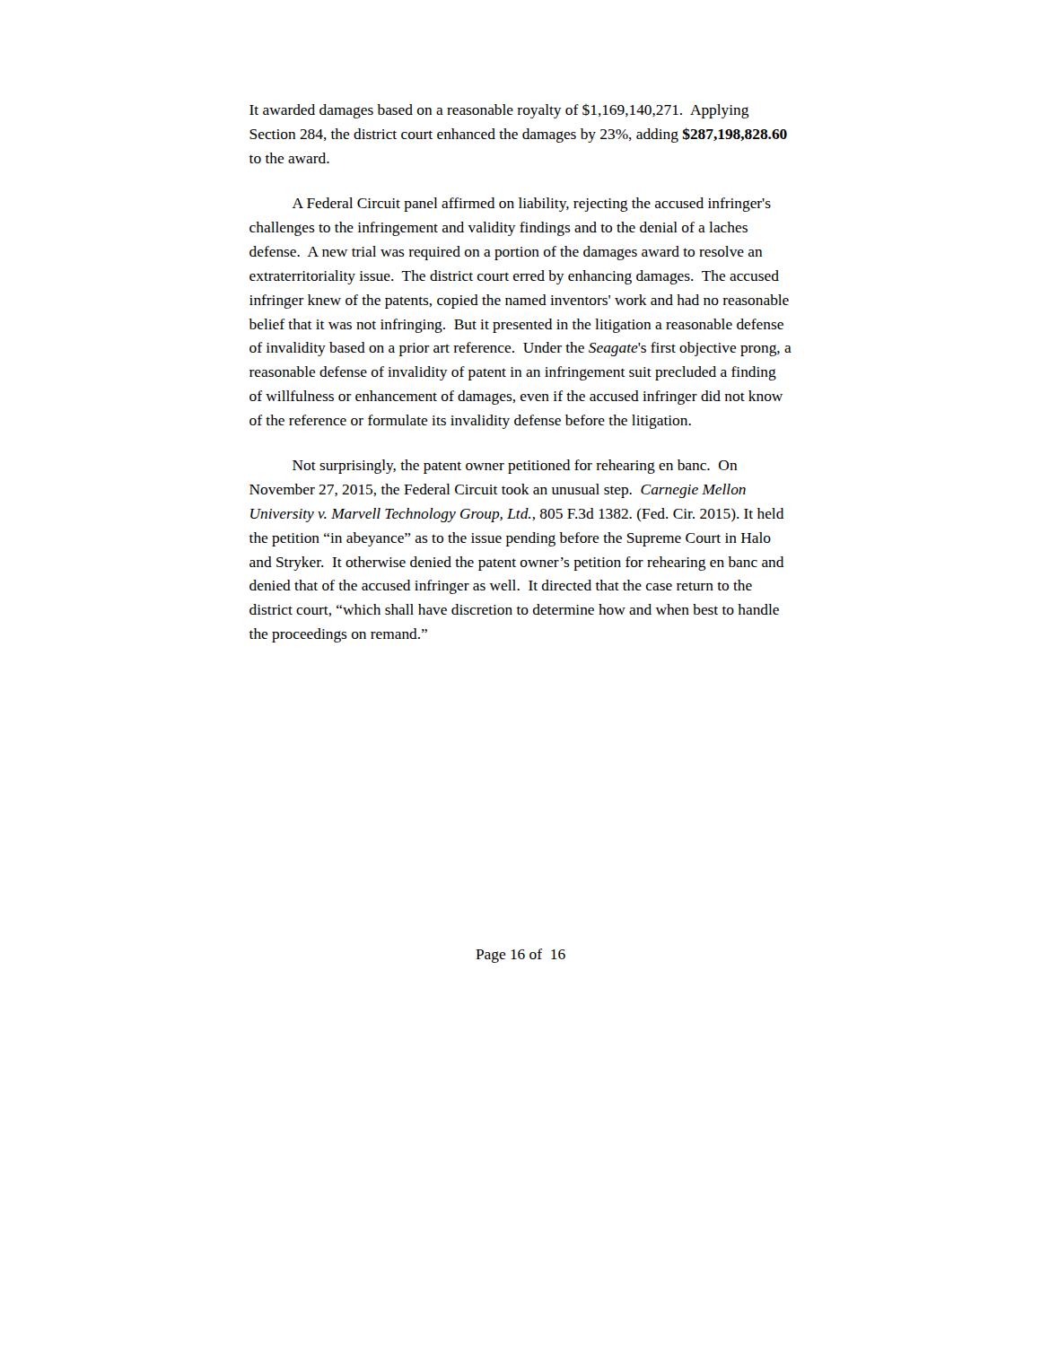It awarded damages based on a reasonable royalty of $1,169,140,271. Applying Section 284, the district court enhanced the damages by 23%, adding $287,198,828.60 to the award.
A Federal Circuit panel affirmed on liability, rejecting the accused infringer's challenges to the infringement and validity findings and to the denial of a laches defense. A new trial was required on a portion of the damages award to resolve an extraterritoriality issue. The district court erred by enhancing damages. The accused infringer knew of the patents, copied the named inventors' work and had no reasonable belief that it was not infringing. But it presented in the litigation a reasonable defense of invalidity based on a prior art reference. Under the Seagate's first objective prong, a reasonable defense of invalidity of patent in an infringement suit precluded a finding of willfulness or enhancement of damages, even if the accused infringer did not know of the reference or formulate its invalidity defense before the litigation.
Not surprisingly, the patent owner petitioned for rehearing en banc. On November 27, 2015, the Federal Circuit took an unusual step. Carnegie Mellon University v. Marvell Technology Group, Ltd., 805 F.3d 1382. (Fed. Cir. 2015). It held the petition “in abeyance” as to the issue pending before the Supreme Court in Halo and Stryker. It otherwise denied the patent owner’s petition for rehearing en banc and denied that of the accused infringer as well. It directed that the case return to the district court, “which shall have discretion to determine how and when best to handle the proceedings on remand.”
Page 16 of 16